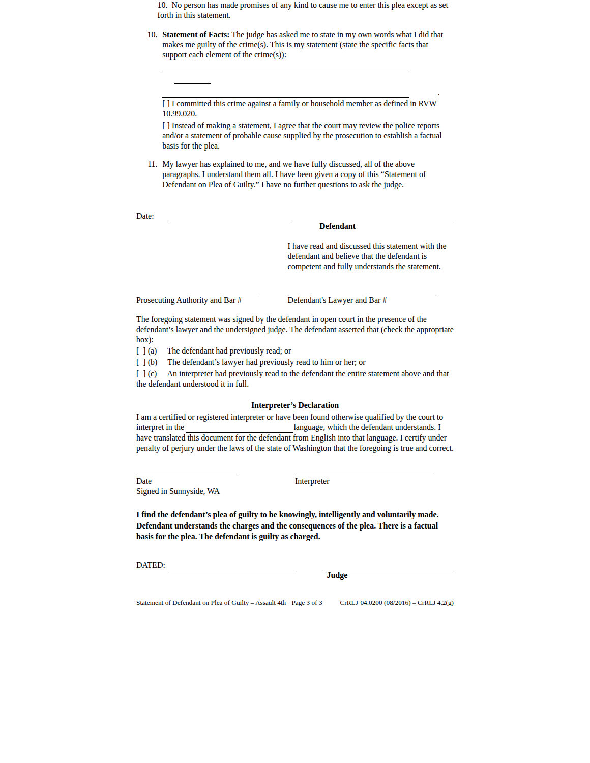10. No person has made promises of any kind to cause me to enter this plea except as set forth in this statement.
10.
Statement of Facts: The judge has asked me to state in my own words what I did that makes me guilty of the crime(s). This is my statement (state the specific facts that support each element of the crime(s)):
.
[ ] I committed this crime against a family or household member as defined in RVW 10.99.020.
[ ] Instead of making a statement, I agree that the court may review the police reports and/or a statement of probable cause supplied by the prosecution to establish a factual basis for the plea.
11.
My lawyer has explained to me, and we have fully discussed, all of the above paragraphs. I understand them all. I have been given a copy of this “Statement of Defendant on Plea of Guilty.” I have no further questions to ask the judge.
| Date: | | | |
| | Defendant |
I have read and discussed this statement with the defendant and believe that the defendant is competent and fully understands the statement.
Prosecuting Authority and Bar #
Defendant's Lawyer and Bar #
The foregoing statement was signed by the defendant in open court in the presence of the defendant’s lawyer and the undersigned judge. The defendant asserted that (check the appropriate box):
[ ] (a) The defendant had previously read; or
[ ] (b) The defendant’s lawyer had previously read to him or her; or
[ ] (c) An interpreter had previously read to the defendant the entire statement above and that the defendant understood it in full.
Interpreter’s Declaration
I am a certified or registered interpreter or have been found otherwise qualified by the court to interpret in the language, which the defendant understands. I have translated this document for the defendant from English into that language. I certify under penalty of perjury under the laws of the state of Washington that the foregoing is true and correct.
Date
Signed in Sunnyside, WA
Interpreter
I find the defendant’s plea of guilty to be knowingly, intelligently and voluntarily made. Defendant understands the charges and the consequences of the plea. There is a factual basis for the plea. The defendant is guilty as charged.
DATED:
Judge
Statement of Defendant on Plea of Guilty – Assault 4th - Page 3 of 3
CrRLJ-04.0200 (08/2016) – CrRLJ 4.2(g)